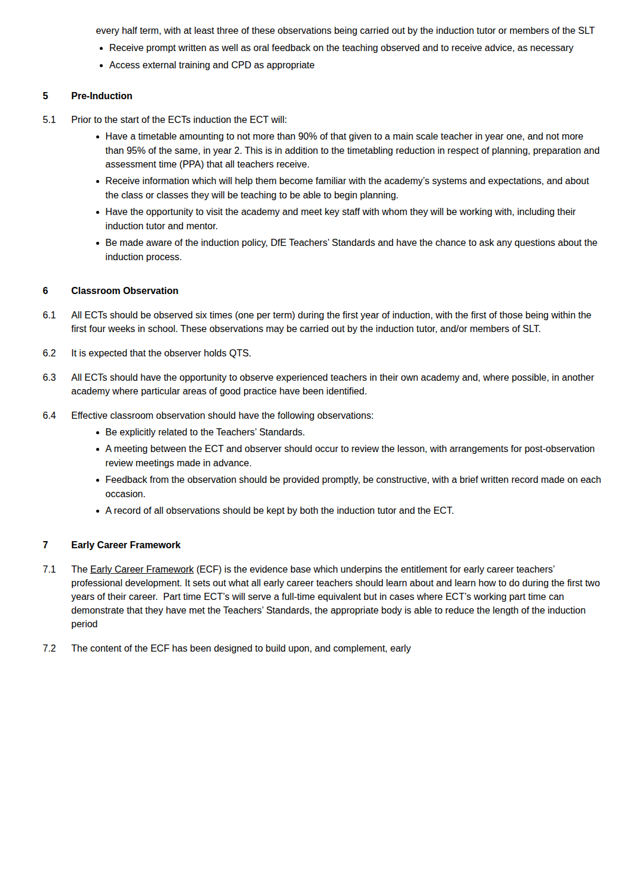every half term, with at least three of these observations being carried out by the induction tutor or members of the SLT
Receive prompt written as well as oral feedback on the teaching observed and to receive advice, as necessary
Access external training and CPD as appropriate
5
Pre-Induction
5.1
Prior to the start of the ECTs induction the ECT will:
Have a timetable amounting to not more than 90% of that given to a main scale teacher in year one, and not more than 95% of the same, in year 2. This is in addition to the timetabling reduction in respect of planning, preparation and assessment time (PPA) that all teachers receive.
Receive information which will help them become familiar with the academy’s systems and expectations, and about the class or classes they will be teaching to be able to begin planning.
Have the opportunity to visit the academy and meet key staff with whom they will be working with, including their induction tutor and mentor.
Be made aware of the induction policy, DfE Teachers’ Standards and have the chance to ask any questions about the induction process.
6
Classroom Observation
6.1
All ECTs should be observed six times (one per term) during the first year of induction, with the first of those being within the first four weeks in school. These observations may be carried out by the induction tutor, and/or members of SLT.
6.2
It is expected that the observer holds QTS.
6.3
All ECTs should have the opportunity to observe experienced teachers in their own academy and, where possible, in another academy where particular areas of good practice have been identified.
6.4
Effective classroom observation should have the following observations:
Be explicitly related to the Teachers’ Standards.
A meeting between the ECT and observer should occur to review the lesson, with arrangements for post-observation review meetings made in advance.
Feedback from the observation should be provided promptly, be constructive, with a brief written record made on each occasion.
A record of all observations should be kept by both the induction tutor and the ECT.
7
Early Career Framework
7.1
The Early Career Framework (ECF) is the evidence base which underpins the entitlement for early career teachers’ professional development. It sets out what all early career teachers should learn about and learn how to do during the first two years of their career. Part time ECT’s will serve a full-time equivalent but in cases where ECT’s working part time can demonstrate that they have met the Teachers’ Standards, the appropriate body is able to reduce the length of the induction period
7.2
The content of the ECF has been designed to build upon, and complement, early